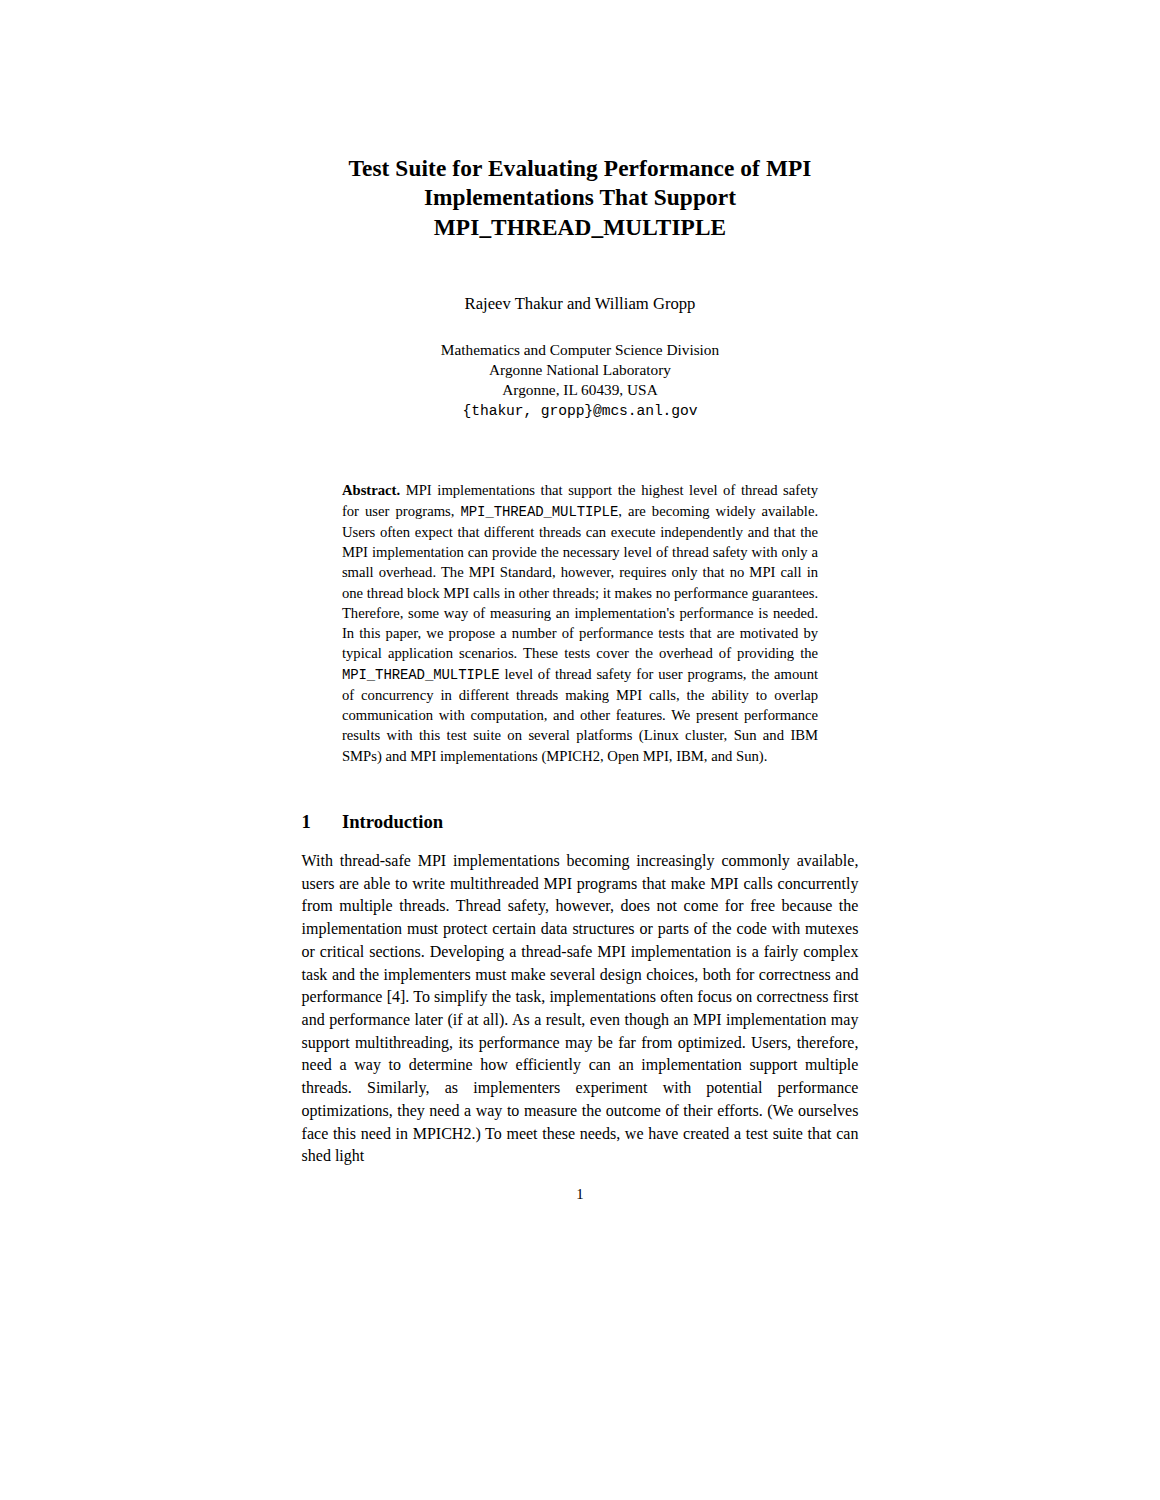Test Suite for Evaluating Performance of MPI
Implementations That Support
MPI_THREAD_MULTIPLE
Rajeev Thakur and William Gropp
Mathematics and Computer Science Division
Argonne National Laboratory
Argonne, IL 60439, USA
{thakur, gropp}@mcs.anl.gov
Abstract. MPI implementations that support the highest level of thread safety for user programs, MPI_THREAD_MULTIPLE, are becoming widely available. Users often expect that different threads can execute independently and that the MPI implementation can provide the necessary level of thread safety with only a small overhead. The MPI Standard, however, requires only that no MPI call in one thread block MPI calls in other threads; it makes no performance guarantees. Therefore, some way of measuring an implementation's performance is needed. In this paper, we propose a number of performance tests that are motivated by typical application scenarios. These tests cover the overhead of providing the MPI_THREAD_MULTIPLE level of thread safety for user programs, the amount of concurrency in different threads making MPI calls, the ability to overlap communication with computation, and other features. We present performance results with this test suite on several platforms (Linux cluster, Sun and IBM SMPs) and MPI implementations (MPICH2, Open MPI, IBM, and Sun).
1 Introduction
With thread-safe MPI implementations becoming increasingly commonly available, users are able to write multithreaded MPI programs that make MPI calls concurrently from multiple threads. Thread safety, however, does not come for free because the implementation must protect certain data structures or parts of the code with mutexes or critical sections. Developing a thread-safe MPI implementation is a fairly complex task and the implementers must make several design choices, both for correctness and performance [4]. To simplify the task, implementations often focus on correctness first and performance later (if at all). As a result, even though an MPI implementation may support multithreading, its performance may be far from optimized. Users, therefore, need a way to determine how efficiently can an implementation support multiple threads. Similarly, as implementers experiment with potential performance optimizations, they need a way to measure the outcome of their efforts. (We ourselves face this need in MPICH2.) To meet these needs, we have created a test suite that can shed light
1